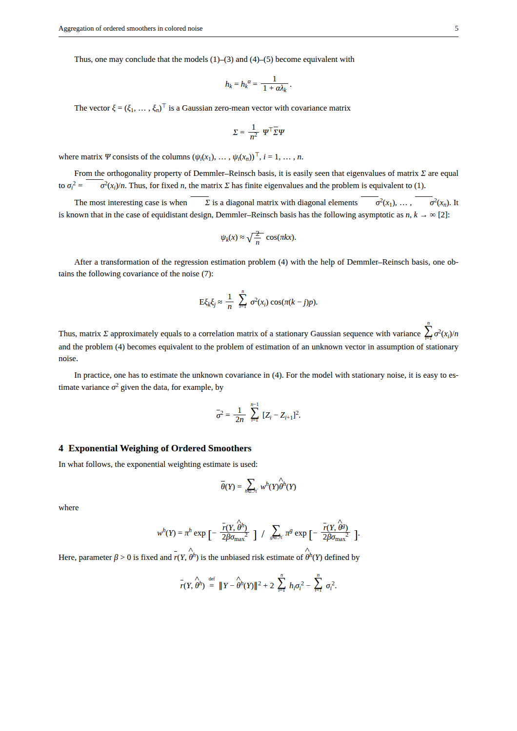Aggregation of ordered smoothers in colored noise 5
Thus, one may conclude that the models (1)–(3) and (4)–(5) become equivalent with
hk = hkα = 1 1 + αλk .
The vector ξ = (ξ1, … , ξn)⊤ is a Gaussian zero-mean vector with covariance matrix
Σ = 1 n2 Ψ⊤ΣΨ
where matrix Ψ consists of the columns (ψi(x1), … , ψi(xn))⊤, i = 1, … , n.
From the orthogonality property of Demmler–Reinsch basis, it is easily seen that eigenvalues of matrix Σ are equal to σi2 = σ2(xi)/n. Thus, for fixed n, the matrix Σ has finite eigenvalues and the problem is equivalent to (1).
The most interesting case is when Σ is a diagonal matrix with diagonal elements σ2(x1), … , σ2(xn). It is known that in the case of equidistant design, Demmler–Reinsch basis has the following asymptotic as n, k → ∞ [2]:
ψk(x) ≈ √2 n cos(πkx).
After a transformation of the regression estimation problem (4) with the help of Demmler–Reinsch basis, one obtains the following covariance of the noise (7):
Eξkξj ≈ 1 n n∑i=1 σ2(xi) cos(π(k − j)p).
Thus, matrix Σ approximately equals to a correlation matrix of a stationary Gaussian sequence with variance n∑i=1 σ2(xi)/n and the problem (4) becomes equivalent to the problem of estimation of an unknown vector in assumption of stationary noise.
In practice, one has to estimate the unknown covariance in (4). For the model with stationary noise, it is easy to estimate variance σ2 given the data, for example, by
σ2 = 12n n−1∑i=1 [Zi − Zi+1]2.
4 Exponential Weighing of Ordered Smoothers
In what follows, the exponential weighting estimate is used:
θ(Y) = ∑h∈ℋ wh(Y)θh(Y)
where
wh(Y) = πh exp [− r(Y, θh) 2βσmax2 ] / ∑g∈ℋ πg exp [− r(Y, θg) 2βσmax2 ].
Here, parameter β > 0 is fixed and r(Y, θh) is the unbiased risk estimate of θh(Y) defined by
r(Y, θh) def= ∥Y − θh(Y)∥2 + 2 n∑i=1 hiσi2 − n∑i=1 σi2.